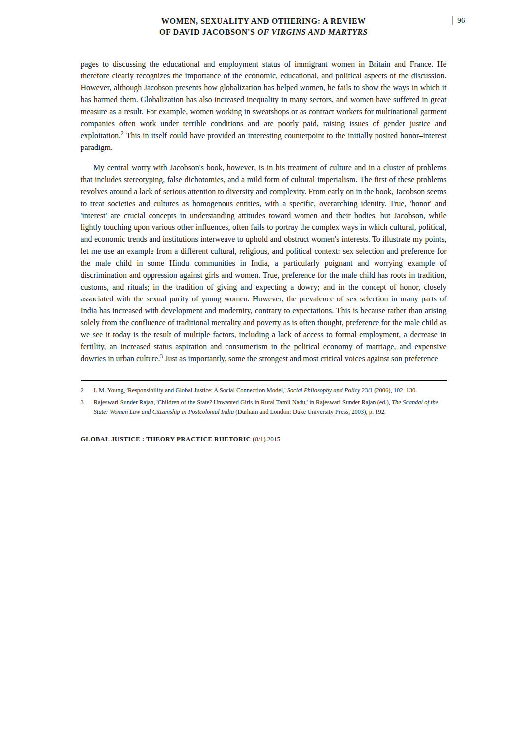96
Women, Sexuality and Othering: A Review
of David Jacobson's Of Virgins and Martyrs
pages to discussing the educational and employment status of immigrant women in Britain and France. He therefore clearly recognizes the importance of the economic, educational, and political aspects of the discussion. However, although Jacobson presents how globalization has helped women, he fails to show the ways in which it has harmed them. Globalization has also increased inequality in many sectors, and women have suffered in great measure as a result. For example, women working in sweatshops or as contract workers for multinational garment companies often work under terrible conditions and are poorly paid, raising issues of gender justice and exploitation.2 This in itself could have provided an interesting counterpoint to the initially posited honor–interest paradigm.
My central worry with Jacobson's book, however, is in his treatment of culture and in a cluster of problems that includes stereotyping, false dichotomies, and a mild form of cultural imperialism. The first of these problems revolves around a lack of serious attention to diversity and complexity. From early on in the book, Jacobson seems to treat societies and cultures as homogenous entities, with a specific, overarching identity. True, 'honor' and 'interest' are crucial concepts in understanding attitudes toward women and their bodies, but Jacobson, while lightly touching upon various other influences, often fails to portray the complex ways in which cultural, political, and economic trends and institutions interweave to uphold and obstruct women's interests. To illustrate my points, let me use an example from a different cultural, religious, and political context: sex selection and preference for the male child in some Hindu communities in India, a particularly poignant and worrying example of discrimination and oppression against girls and women. True, preference for the male child has roots in tradition, customs, and rituals; in the tradition of giving and expecting a dowry; and in the concept of honor, closely associated with the sexual purity of young women. However, the prevalence of sex selection in many parts of India has increased with development and modernity, contrary to expectations. This is because rather than arising solely from the confluence of traditional mentality and poverty as is often thought, preference for the male child as we see it today is the result of multiple factors, including a lack of access to formal employment, a decrease in fertility, an increased status aspiration and consumerism in the political economy of marriage, and expensive dowries in urban culture.3 Just as importantly, some the strongest and most critical voices against son preference
2 I. M. Young, 'Responsibility and Global Justice: A Social Connection Model,' Social Philosophy and Policy 23/1 (2006), 102–130.
3 Rajeswari Sunder Rajan, 'Children of the State? Unwanted Girls in Rural Tamil Nadu,' in Rajeswari Sunder Rajan (ed.), The Scandal of the State: Women Law and Citizenship in Postcolonial India (Durham and London: Duke University Press, 2003), p. 192.
Global Justice : Theory Practice Rhetoric (8/1) 2015